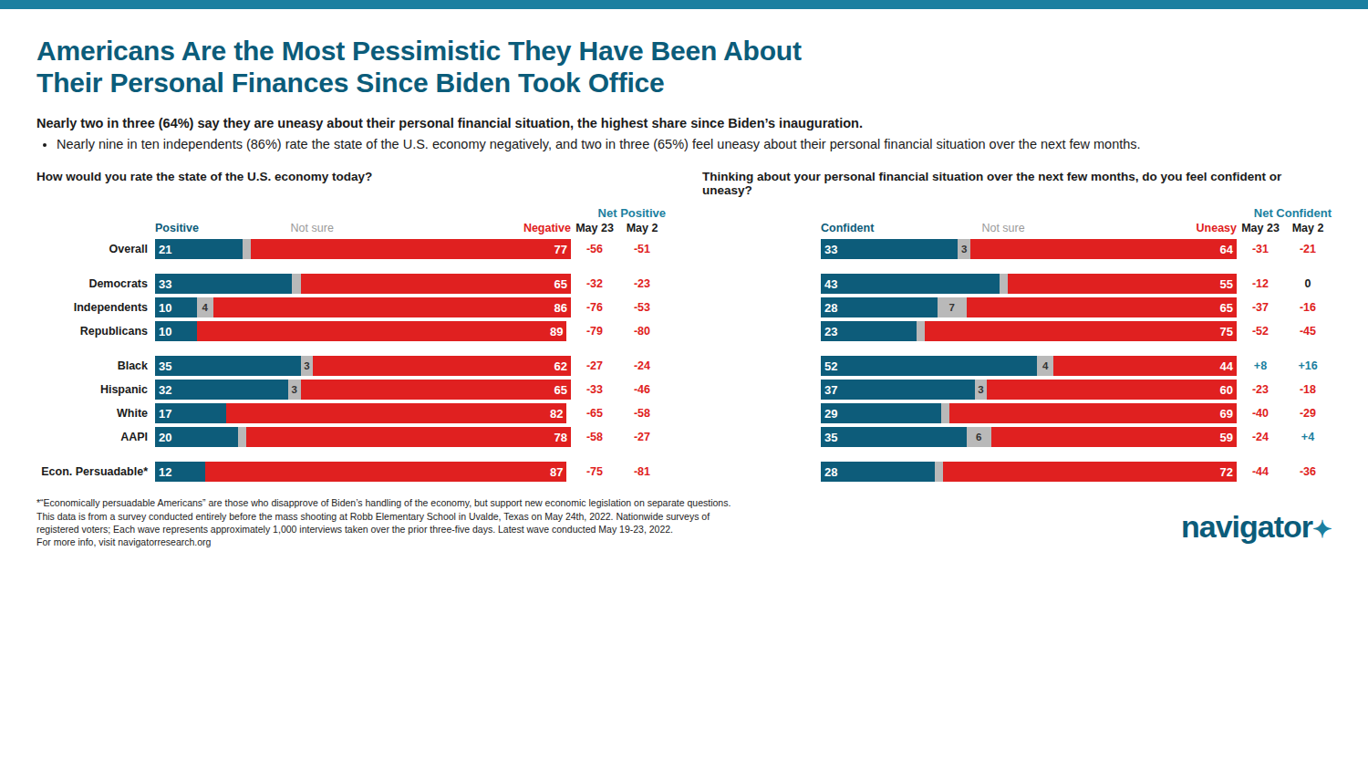Americans Are the Most Pessimistic They Have Been About
Their Personal Finances Since Biden Took Office
Nearly two in three (64%) say they are uneasy about their personal financial situation, the highest share since Biden’s inauguration.
Nearly nine in ten independents (86%) rate the state of the U.S. economy negatively, and two in three (65%) feel uneasy about their personal financial situation over the next few months.
How would you rate the state of the U.S. economy today?
Net Positive
| | Positive | Not sure | Negative | May 23 | May 2 |
| --- | --- | --- | --- | --- | --- |
| Overall | 21 77 | -56 | -51 |
| Democrats | 33 65 | -32 | -23 |
| Independents | 10 4 86 | -76 | -53 |
| Republicans | 10 89 | -79 | -80 |
| Black | 35 3 62 | -27 | -24 |
| Hispanic | 32 3 65 | -33 | -46 |
| White | 17 82 | -65 | -58 |
| AAPI | 20 78 | -58 | -27 |
| Econ. Persuadable* | 12 87 | -75 | -81 |
Thinking about your personal financial situation over the next few months, do you feel confident or uneasy?
Net Confident
| | Confident | Not sure | Uneasy | May 23 | May 2 |
| --- | --- | --- | --- | --- | --- |
| | 33 3 64 | -31 | -21 |
| | 43 55 | -12 | 0 |
| | 28 7 65 | -37 | -16 |
| | 23 75 | -52 | -45 |
| | 52 4 44 | +8 | +16 |
| | 37 3 60 | -23 | -18 |
| | 29 69 | -40 | -29 |
| | 35 6 59 | -24 | +4 |
| | 28 72 | -44 | -36 |
*“Economically persuadable Americans” are those who disapprove of Biden’s handling of the economy, but support new economic legislation on separate questions.
This data is from a survey conducted entirely before the mass shooting at Robb Elementary School in Uvalde, Texas on May 24th, 2022. Nationwide surveys of
registered voters; Each wave represents approximately 1,000 interviews taken over the prior three-five days. Latest wave conducted May 19-23, 2022.
For more info, visit navigatorresearch.org
navigator✦